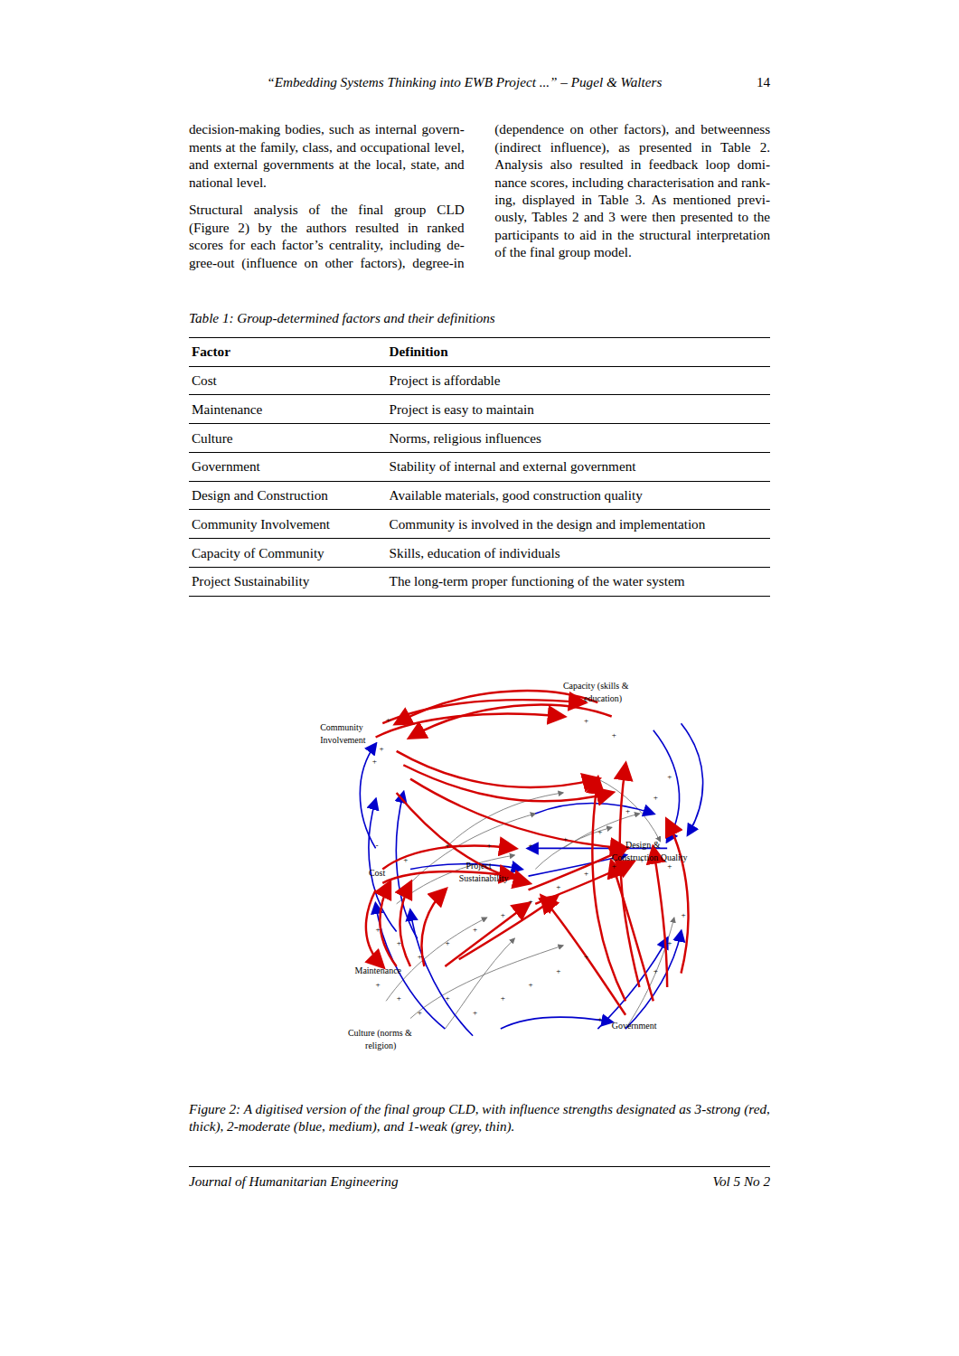“Embedding Systems Thinking into EWB Project ...” – Pugel & Walters
14
decision-making bodies, such as internal governments at the family, class, and occupational level, and external governments at the local, state, and national level.
Structural analysis of the final group CLD (Figure 2) by the authors resulted in ranked scores for each factor’s centrality, including degree-out (influence on other factors), degree-in (dependence on other factors), and betweenness (indirect influence), as presented in Table 2. Analysis also resulted in feedback loop dominance scores, including characterisation and ranking, displayed in Table 3. As mentioned previously, Tables 2 and 3 were then presented to the participants to aid in the structural interpretation of the final group model.
Table 1: Group-determined factors and their definitions
| Factor | Definition |
| --- | --- |
| Cost | Project is affordable |
| Maintenance | Project is easy to maintain |
| Culture | Norms, religious influences |
| Government | Stability of internal and external government |
| Design and Construction | Available materials, good construction quality |
| Community Involvement | Community is involved in the design and implementation |
| Capacity of Community | Skills, education of individuals |
| Project Sustainability | The long-term proper functioning of the water system |
Capacity (skills & education) Community Involvement Design & Construction Quality Cost Project Sustainability Maintenance Culture (norms & religion) Government + + + - + + + + + + + + + + + + + + + + + + + + + + + + + + + + + + + + + + + +
Figure 2: A digitised version of the final group CLD, with influence strengths designated as 3-strong (red, thick), 2-moderate (blue, medium), and 1-weak (grey, thin).
Journal of Humanitarian Engineering Vol 5 No 2